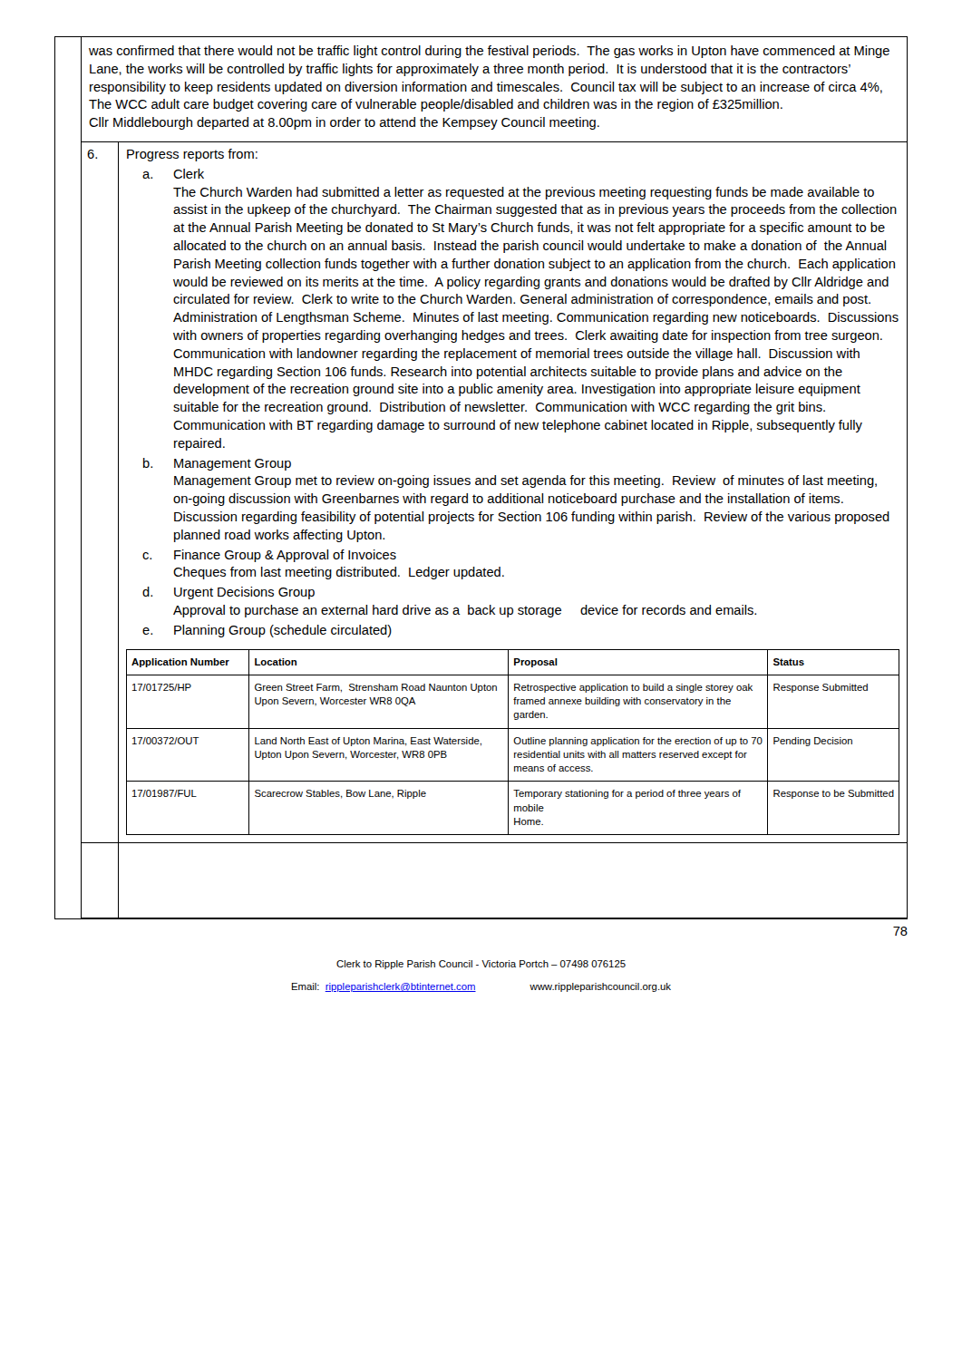was confirmed that there would not be traffic light control during the festival periods. The gas works in Upton have commenced at Minge Lane, the works will be controlled by traffic lights for approximately a three month period. It is understood that it is the contractors’ responsibility to keep residents updated on diversion information and timescales. Council tax will be subject to an increase of circa 4%, The WCC adult care budget covering care of vulnerable people/disabled and children was in the region of £325million.
Cllr Middlebourgh departed at 8.00pm in order to attend the Kempsey Council meeting.
6.
Progress reports from:
a.
Clerk
The Church Warden had submitted a letter as requested at the previous meeting requesting funds be made available to assist in the upkeep of the churchyard. The Chairman suggested that as in previous years the proceeds from the collection at the Annual Parish Meeting be donated to St Mary’s Church funds, it was not felt appropriate for a specific amount to be allocated to the church on an annual basis. Instead the parish council would undertake to make a donation of the Annual Parish Meeting collection funds together with a further donation subject to an application from the church. Each application would be reviewed on its merits at the time. A policy regarding grants and donations would be drafted by Cllr Aldridge and circulated for review. Clerk to write to the Church Warden. General administration of correspondence, emails and post. Administration of Lengthsman Scheme. Minutes of last meeting. Communication regarding new noticeboards. Discussions with owners of properties regarding overhanging hedges and trees. Clerk awaiting date for inspection from tree surgeon. Communication with landowner regarding the replacement of memorial trees outside the village hall. Discussion with MHDC regarding Section 106 funds. Research into potential architects suitable to provide plans and advice on the development of the recreation ground site into a public amenity area. Investigation into appropriate leisure equipment suitable for the recreation ground. Distribution of newsletter. Communication with WCC regarding the grit bins. Communication with BT regarding damage to surround of new telephone cabinet located in Ripple, subsequently fully repaired.
b.
Management Group
Management Group met to review on-going issues and set agenda for this meeting. Review of minutes of last meeting, on-going discussion with Greenbarnes with regard to additional noticeboard purchase and the installation of items. Discussion regarding feasibility of potential projects for Section 106 funding within parish. Review of the various proposed planned road works affecting Upton.
c.
Finance Group & Approval of Invoices
Cheques from last meeting distributed. Ledger updated.
d.
Urgent Decisions Group
Approval to purchase an external hard drive as a back up storage device for records and emails.
e.
Planning Group (schedule circulated)
| Application Number | Location | Proposal | Status |
| --- | --- | --- | --- |
| 17/01725/HP | Green Street Farm, Strensham Road Naunton Upton Upon Severn, Worcester WR8 0QA | Retrospective application to build a single storey oak framed annexe building with conservatory in the garden. | Response Submitted |
| 17/00372/OUT | Land North East of Upton Marina, East Waterside, Upton Upon Severn, Worcester, WR8 0PB | Outline planning application for the erection of up to 70 residential units with all matters reserved except for means of access. | Pending Decision |
| 17/01987/FUL | Scarecrow Stables, Bow Lane, Ripple | Temporary stationing for a period of three years of mobile Home. | Response to be Submitted |
78
Clerk to Ripple Parish Council - Victoria Portch – 07498 076125
Email: rippleparishclerk@btinternet.com www.rippleparishcouncil.org.uk